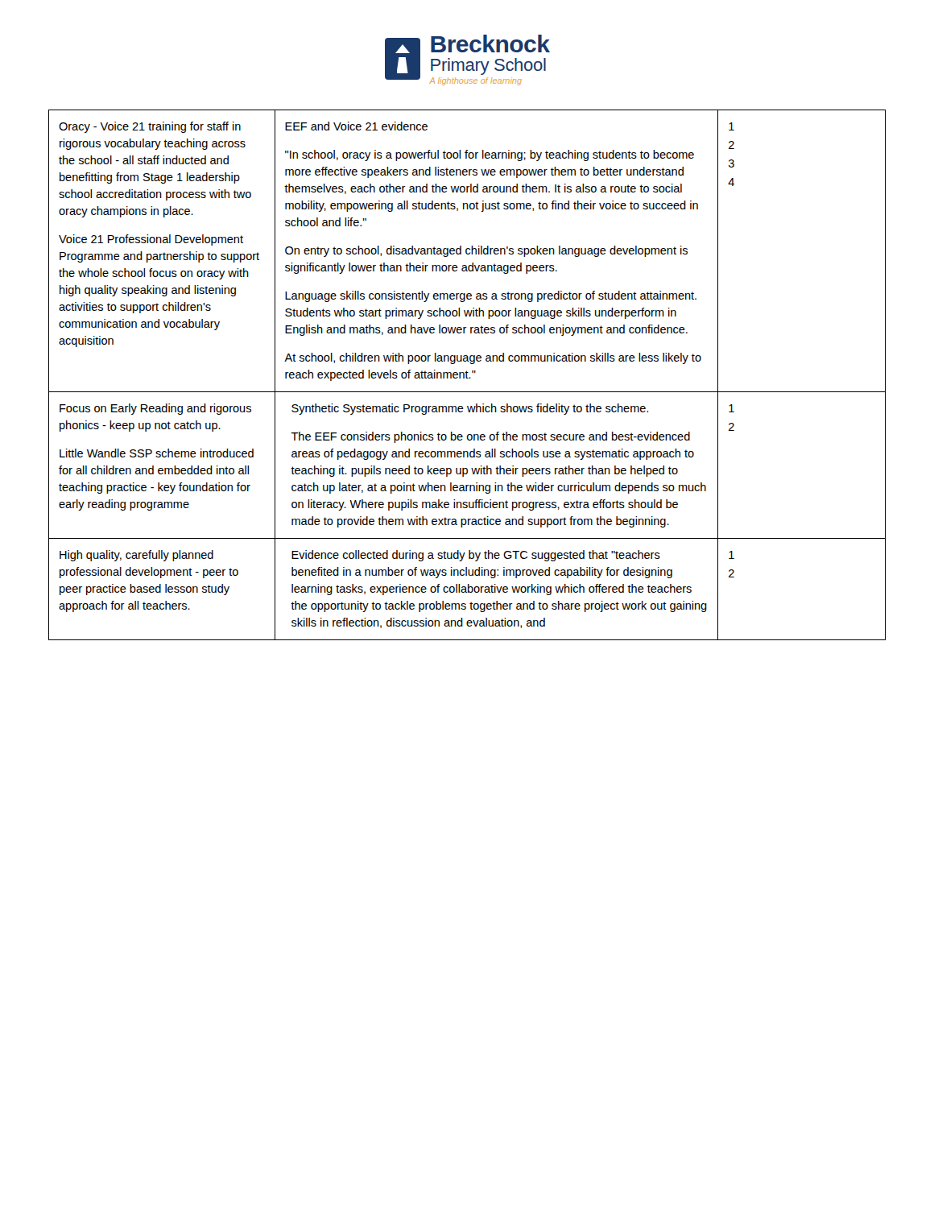Brecknock
Primary School
A lighthouse of learning
| Oracy - Voice 21 training for staff in rigorous vocabulary teaching across the school - all staff inducted and benefitting from Stage 1 leadership school accreditation process with two oracy champions in place. Voice 21 Professional Development Programme and partnership to support the whole school focus on oracy with high quality speaking and listening activities to support children's communication and vocabulary acquisition | EEF and Voice 21 evidence "In school, oracy is a powerful tool for learning; by teaching students to become more effective speakers and listeners we empower them to better understand themselves, each other and the world around them. It is also a route to social mobility, empowering all students, not just some, to find their voice to succeed in school and life." On entry to school, disadvantaged children's spoken language development is significantly lower than their more advantaged peers. Language skills consistently emerge as a strong predictor of student attainment. Students who start primary school with poor language skills underperform in English and maths, and have lower rates of school enjoyment and confidence. At school, children with poor language and communication skills are less likely to reach expected levels of attainment." | 1 2 3 4 |
| Focus on Early Reading and rigorous phonics - keep up not catch up. Little Wandle SSP scheme introduced for all children and embedded into all teaching practice - key foundation for early reading programme | Synthetic Systematic Programme which shows fidelity to the scheme. The EEF considers phonics to be one of the most secure and best-evidenced areas of pedagogy and recommends all schools use a systematic approach to teaching it. pupils need to keep up with their peers rather than be helped to catch up later, at a point when learning in the wider curriculum depends so much on literacy. Where pupils make insufficient progress, extra efforts should be made to provide them with extra practice and support from the beginning. | 1 2 |
| High quality, carefully planned professional development - peer to peer practice based lesson study approach for all teachers. | Evidence collected during a study by the GTC suggested that "teachers benefited in a number of ways including: improved capability for designing learning tasks, experience of collaborative working which offered the teachers the opportunity to tackle problems together and to share project work out gaining skills in reflection, discussion and evaluation, and | 1 2 |